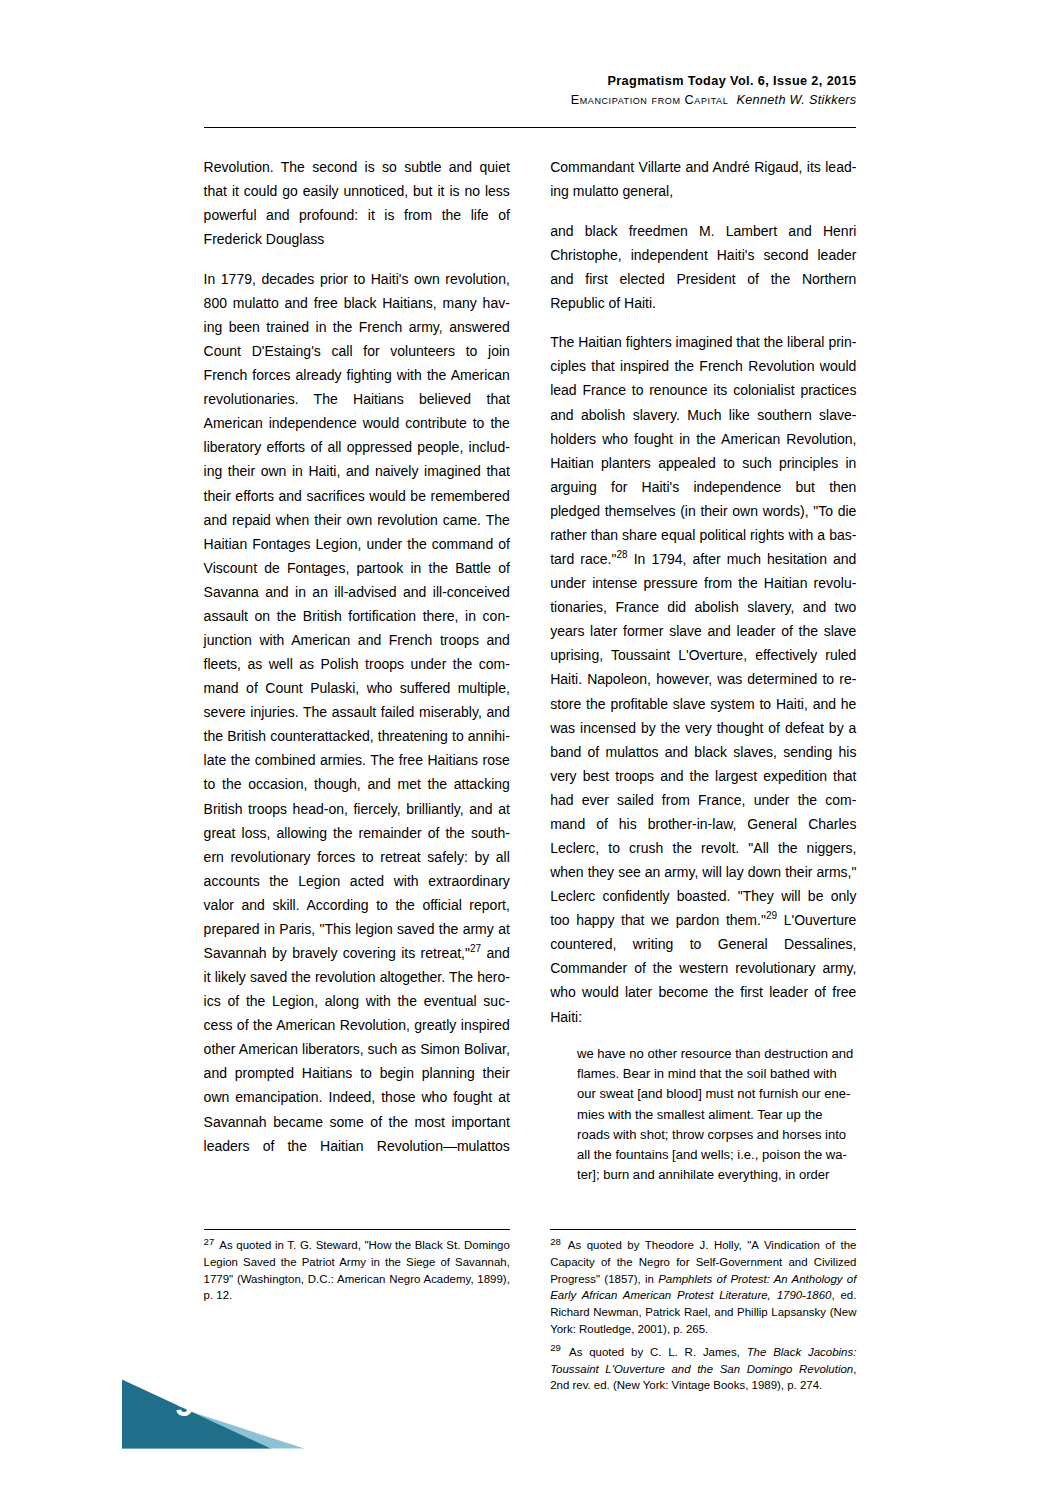Pragmatism Today Vol. 6, Issue 2, 2015
Emancipation from Capital Kenneth W. Stikkers
Revolution. The second is so subtle and quiet that it could go easily unnoticed, but it is no less powerful and profound: it is from the life of Frederick Douglass
In 1779, decades prior to Haiti's own revolution, 800 mulatto and free black Haitians, many having been trained in the French army, answered Count D'Estaing's call for volunteers to join French forces already fighting with the American revolutionaries. The Haitians believed that American independence would contribute to the liberatory efforts of all oppressed people, including their own in Haiti, and naively imagined that their efforts and sacrifices would be remembered and repaid when their own revolution came. The Haitian Fontages Legion, under the command of Viscount de Fontages, partook in the Battle of Savanna and in an ill-advised and ill-conceived assault on the British fortification there, in conjunction with American and French troops and fleets, as well as Polish troops under the command of Count Pulaski, who suffered multiple, severe injuries. The assault failed miserably, and the British counterattacked, threatening to annihilate the combined armies. The free Haitians rose to the occasion, though, and met the attacking British troops head-on, fiercely, brilliantly, and at great loss, allowing the remainder of the southern revolutionary forces to retreat safely: by all accounts the Legion acted with extraordinary valor and skill. According to the official report, prepared in Paris, "This legion saved the army at Savannah by bravely covering its retreat,"27 and it likely saved the revolution altogether. The heroics of the Legion, along with the eventual success of the American Revolution, greatly inspired other American liberators, such as Simon Bolivar, and prompted Haitians to begin planning their own emancipation. Indeed, those who fought at Savannah became some of the most important leaders of the Haitian Revolution—mulattos Commandant Villarte and André Rigaud, its leading mulatto general,
and black freedmen M. Lambert and Henri Christophe, independent Haiti's second leader and first elected President of the Northern Republic of Haiti.
The Haitian fighters imagined that the liberal principles that inspired the French Revolution would lead France to renounce its colonialist practices and abolish slavery. Much like southern slaveholders who fought in the American Revolution, Haitian planters appealed to such principles in arguing for Haiti's independence but then pledged themselves (in their own words), "To die rather than share equal political rights with a bastard race."28 In 1794, after much hesitation and under intense pressure from the Haitian revolutionaries, France did abolish slavery, and two years later former slave and leader of the slave uprising, Toussaint L'Overture, effectively ruled Haiti. Napoleon, however, was determined to restore the profitable slave system to Haiti, and he was incensed by the very thought of defeat by a band of mulattos and black slaves, sending his very best troops and the largest expedition that had ever sailed from France, under the command of his brother-in-law, General Charles Leclerc, to crush the revolt. "All the niggers, when they see an army, will lay down their arms," Leclerc confidently boasted. "They will be only too happy that we pardon them."29 L'Ouverture countered, writing to General Dessalines, Commander of the western revolutionary army, who would later become the first leader of free Haiti:
we have no other resource than destruction and flames. Bear in mind that the soil bathed with our sweat [and blood] must not furnish our enemies with the smallest aliment. Tear up the roads with shot; throw corpses and horses into all the fountains [and wells; i.e., poison the water]; burn and annihilate everything, in order
27 As quoted in T. G. Steward, "How the Black St. Domingo Legion Saved the Patriot Army in the Siege of Savannah, 1779" (Washington, D.C.: American Negro Academy, 1899), p. 12.
28 As quoted by Theodore J. Holly, "A Vindication of the Capacity of the Negro for Self-Government and Civilized Progress" (1857), in Pamphlets of Protest: An Anthology of Early African American Protest Literature, 1790-1860, ed. Richard Newman, Patrick Rael, and Phillip Lapsansky (New York: Routledge, 2001), p. 265.
29 As quoted by C. L. R. James, The Black Jacobins: Toussaint L'Ouverture and the San Domingo Revolution, 2nd rev. ed. (New York: Vintage Books, 1989), p. 274.
94